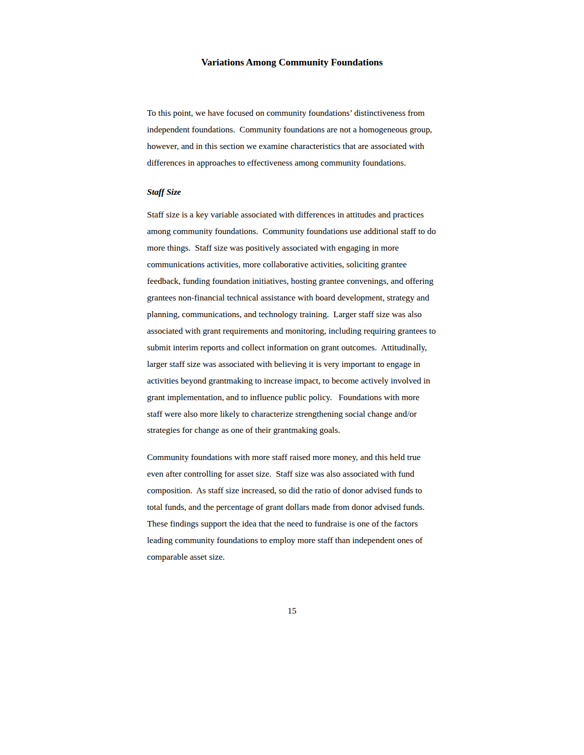Variations Among Community Foundations
To this point, we have focused on community foundations’ distinctiveness from independent foundations. Community foundations are not a homogeneous group, however, and in this section we examine characteristics that are associated with differences in approaches to effectiveness among community foundations.
Staff Size
Staff size is a key variable associated with differences in attitudes and practices among community foundations. Community foundations use additional staff to do more things. Staff size was positively associated with engaging in more communications activities, more collaborative activities, soliciting grantee feedback, funding foundation initiatives, hosting grantee convenings, and offering grantees non-financial technical assistance with board development, strategy and planning, communications, and technology training. Larger staff size was also associated with grant requirements and monitoring, including requiring grantees to submit interim reports and collect information on grant outcomes. Attitudinally, larger staff size was associated with believing it is very important to engage in activities beyond grantmaking to increase impact, to become actively involved in grant implementation, and to influence public policy. Foundations with more staff were also more likely to characterize strengthening social change and/or strategies for change as one of their grantmaking goals.
Community foundations with more staff raised more money, and this held true even after controlling for asset size. Staff size was also associated with fund composition. As staff size increased, so did the ratio of donor advised funds to total funds, and the percentage of grant dollars made from donor advised funds. These findings support the idea that the need to fundraise is one of the factors leading community foundations to employ more staff than independent ones of comparable asset size.
15